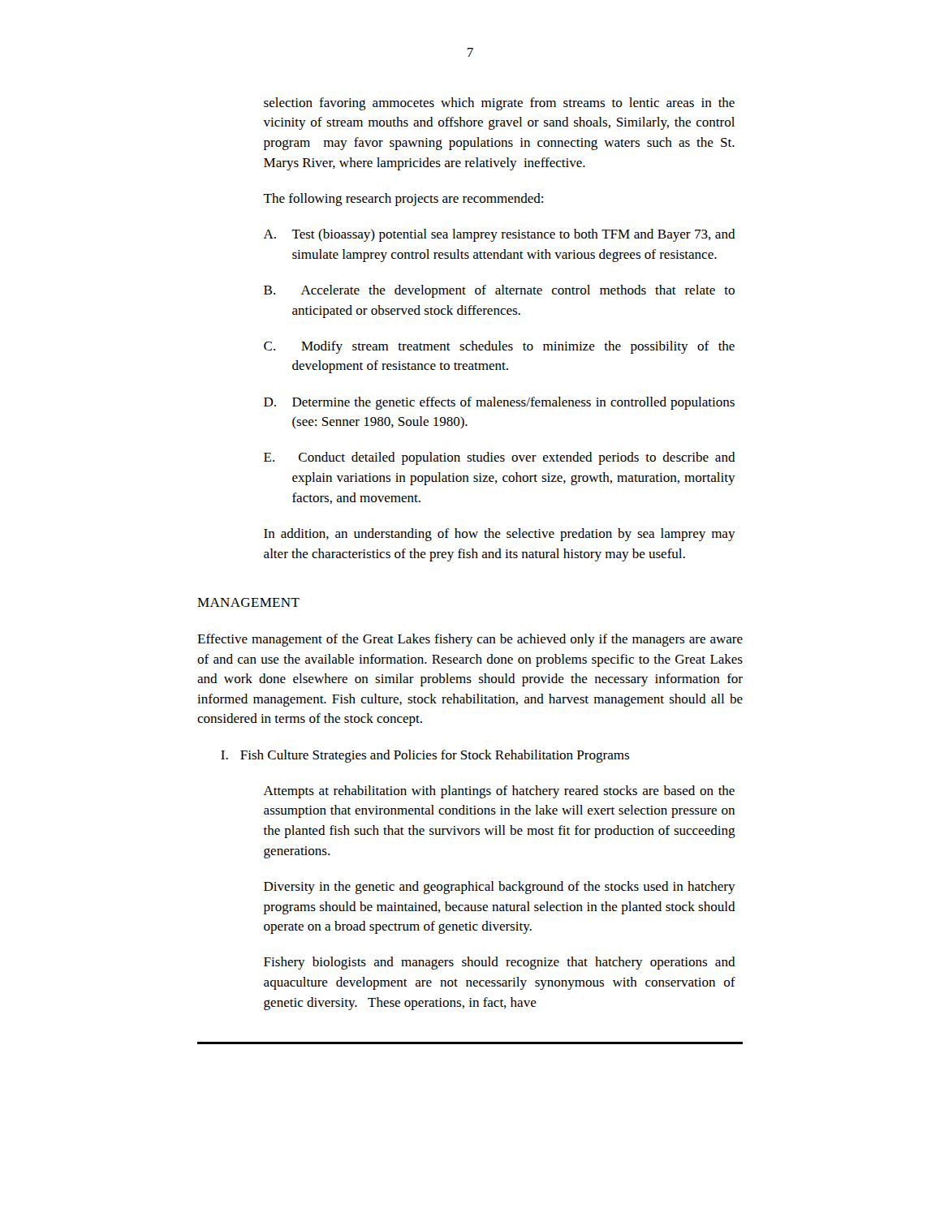7
selection favoring ammocetes which migrate from streams to lentic areas in the vicinity of stream mouths and offshore gravel or sand shoals, Similarly, the control program may favor spawning populations in connecting waters such as the St. Marys River, where lampricides are relatively ineffective.
The following research projects are recommended:
A.
Test (bioassay) potential sea lamprey resistance to both TFM and Bayer 73, and simulate lamprey control results attendant with various degrees of resistance.
B.
Accelerate the development of alternate control methods that relate to anticipated or observed stock differences.
C.
Modify stream treatment schedules to minimize the possibility of the development of resistance to treatment.
D.
Determine the genetic effects of maleness/femaleness in controlled populations (see: Senner 1980, Soule 1980).
E.
Conduct detailed population studies over extended periods to describe and explain variations in population size, cohort size, growth, maturation, mortality factors, and movement.
In addition, an understanding of how the selective predation by sea lamprey may alter the characteristics of the prey fish and its natural history may be useful.
MANAGEMENT
Effective management of the Great Lakes fishery can be achieved only if the managers are aware of and can use the available information. Research done on problems specific to the Great Lakes and work done elsewhere on similar problems should provide the necessary information for informed management. Fish culture, stock rehabilitation, and harvest management should all be considered in terms of the stock concept.
I.
Fish Culture Strategies and Policies for Stock Rehabilitation Programs
Attempts at rehabilitation with plantings of hatchery reared stocks are based on the assumption that environmental conditions in the lake will exert selection pressure on the planted fish such that the survivors will be most fit for production of succeeding generations.
Diversity in the genetic and geographical background of the stocks used in hatchery programs should be maintained, because natural selection in the planted stock should operate on a broad spectrum of genetic diversity.
Fishery biologists and managers should recognize that hatchery operations and aquaculture development are not necessarily synonymous with conservation of genetic diversity. These operations, in fact, have